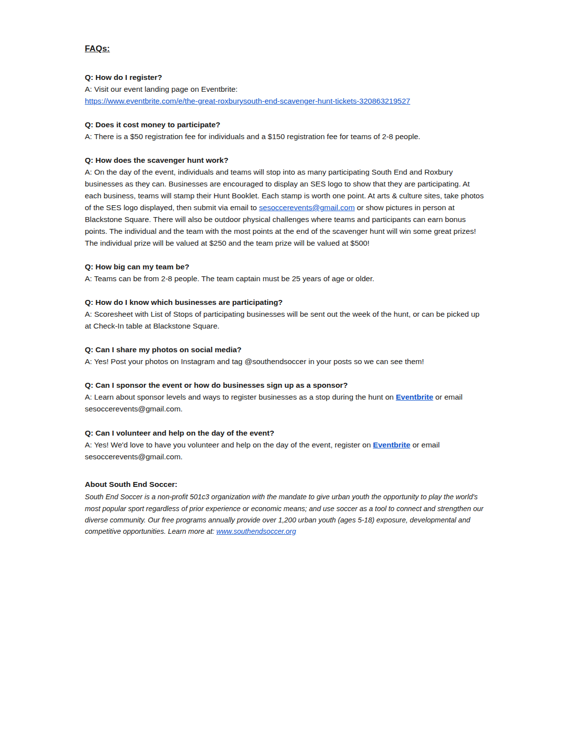FAQs:
Q: How do I register?
A: Visit our event landing page on Eventbrite:
https://www.eventbrite.com/e/the-great-roxburysouth-end-scavenger-hunt-tickets-320863219527
Q: Does it cost money to participate?
A: There is a $50 registration fee for individuals and a $150 registration fee for teams of 2-8 people.
Q: How does the scavenger hunt work?
A: On the day of the event, individuals and teams will stop into as many participating South End and Roxbury businesses as they can. Businesses are encouraged to display an SES logo to show that they are participating. At each business, teams will stamp their Hunt Booklet. Each stamp is worth one point. At arts & culture sites, take photos of the SES logo displayed, then submit via email to sesoccerevents@gmail.com or show pictures in person at Blackstone Square. There will also be outdoor physical challenges where teams and participants can earn bonus points. The individual and the team with the most points at the end of the scavenger hunt will win some great prizes! The individual prize will be valued at $250 and the team prize will be valued at $500!
Q: How big can my team be?
A: Teams can be from 2-8 people. The team captain must be 25 years of age or older.
Q: How do I know which businesses are participating?
A: Scoresheet with List of Stops of participating businesses will be sent out the week of the hunt, or can be picked up at Check-In table at Blackstone Square.
Q: Can I share my photos on social media?
A: Yes! Post your photos on Instagram and tag @southendsoccer in your posts so we can see them!
Q: Can I sponsor the event or how do businesses sign up as a sponsor?
A: Learn about sponsor levels and ways to register businesses as a stop during the hunt on Eventbrite or email sesoccerevents@gmail.com.
Q: Can I volunteer and help on the day of the event?
A: Yes! We'd love to have you volunteer and help on the day of the event, register on Eventbrite or email sesoccerevents@gmail.com.
About South End Soccer:
South End Soccer is a non-profit 501c3 organization with the mandate to give urban youth the opportunity to play the world's most popular sport regardless of prior experience or economic means; and use soccer as a tool to connect and strengthen our diverse community. Our free programs annually provide over 1,200 urban youth (ages 5-18) exposure, developmental and competitive opportunities. Learn more at: www.southendsoccer.org